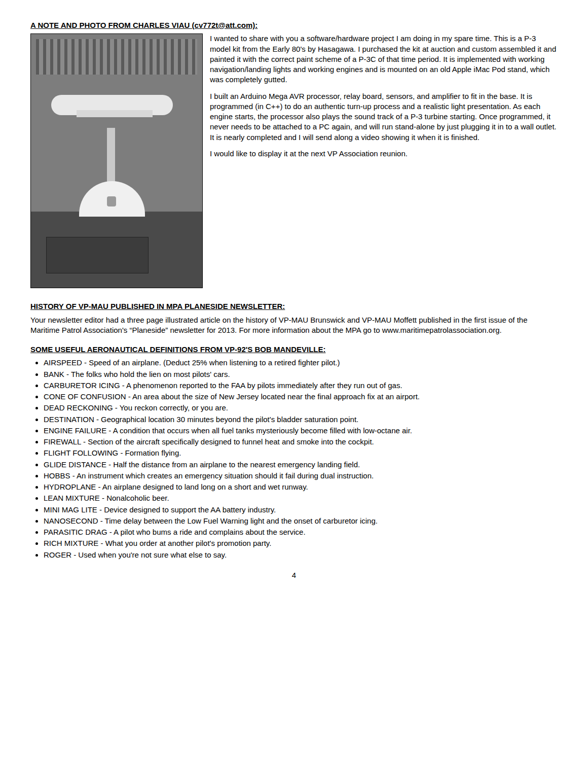A NOTE AND PHOTO FROM CHARLES VIAU (cv772t@att.com):
I wanted to share with you a software/hardware project I am doing in my spare time. This is a P-3 model kit from the Early 80's by Hasagawa. I purchased the kit at auction and custom assembled it and painted it with the correct paint scheme of a P-3C of that time period. It is implemented with working navigation/landing lights and working engines and is mounted on an old Apple iMac Pod stand, which was completely gutted.
I built an Arduino Mega AVR processor, relay board, sensors, and amplifier to fit in the base. It is programmed (in C++) to do an authentic turn-up process and a realistic light presentation. As each engine starts, the processor also plays the sound track of a P-3 turbine starting. Once programmed, it never needs to be attached to a PC again, and will run stand-alone by just plugging it in to a wall outlet. It is nearly completed and I will send along a video showing it when it is finished.
I would like to display it at the next VP Association reunion.
HISTORY OF VP-MAU PUBLISHED IN MPA PLANESIDE NEWSLETTER:
Your newsletter editor had a three page illustrated article on the history of VP-MAU Brunswick and VP-MAU Moffett published in the first issue of the Maritime Patrol Association's “Planeside” newsletter for 2013. For more information about the MPA go to www.maritimepatrolassociation.org.
SOME USEFUL AERONAUTICAL DEFINITIONS FROM VP-92'S BOB MANDEVILLE:
AIRSPEED - Speed of an airplane. (Deduct 25% when listening to a retired fighter pilot.)
BANK - The folks who hold the lien on most pilots' cars.
CARBURETOR ICING - A phenomenon reported to the FAA by pilots immediately after they run out of gas.
CONE OF CONFUSION - An area about the size of New Jersey located near the final approach fix at an airport.
DEAD RECKONING - You reckon correctly, or you are.
DESTINATION - Geographical location 30 minutes beyond the pilot's bladder saturation point.
ENGINE FAILURE - A condition that occurs when all fuel tanks mysteriously become filled with low-octane air.
FIREWALL - Section of the aircraft specifically designed to funnel heat and smoke into the cockpit.
FLIGHT FOLLOWING - Formation flying.
GLIDE DISTANCE - Half the distance from an airplane to the nearest emergency landing field.
HOBBS - An instrument which creates an emergency situation should it fail during dual instruction.
HYDROPLANE - An airplane designed to land long on a short and wet runway.
LEAN MIXTURE - Nonalcoholic beer.
MINI MAG LITE - Device designed to support the AA battery industry.
NANOSECOND - Time delay between the Low Fuel Warning light and the onset of carburetor icing.
PARASITIC DRAG - A pilot who bums a ride and complains about the service.
RICH MIXTURE - What you order at another pilot's promotion party.
ROGER - Used when you're not sure what else to say.
4